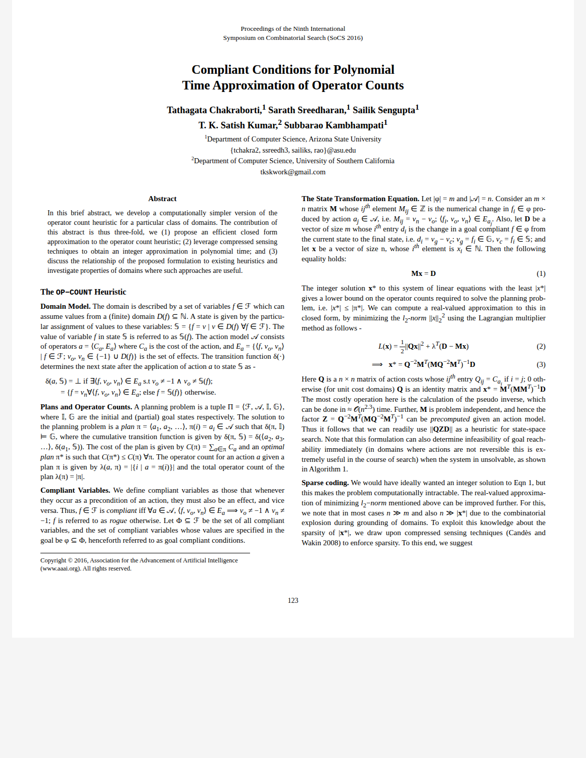Proceedings of the Ninth International
Symposium on Combinatorial Search (SoCS 2016)
Compliant Conditions for Polynomial
Time Approximation of Operator Counts
Tathagata Chakraborti,1 Sarath Sreedharan,1 Sailik Sengupta1
T. K. Satish Kumar,2 Subbarao Kambhampati1
1Department of Computer Science, Arizona State University
{tchakra2, ssreedh3, sailiks, rao}@asu.edu
2Department of Computer Science, University of Southern California
tkskwork@gmail.com
Abstract
In this brief abstract, we develop a computationally simpler version of the operator count heuristic for a particular class of domains. The contribution of this abstract is thus three-fold, we (1) propose an efficient closed form approximation to the operator count heuristic; (2) leverage compressed sensing techniques to obtain an integer approximation in polynomial time; and (3) discuss the relationship of the proposed formulation to existing heuristics and investigate properties of domains where such approaches are useful.
The OP−COUNT Heuristic
Domain Model. The domain is described by a set of variables f ∈ ℱ which can assume values from a (finite) domain D(f) ⊆ ℕ. A state is given by the particular assignment of values to these variables: 𝕊 = {f = v | v ∈ D(f) ∀f ∈ ℱ}. The value of variable f in state 𝕊 is referred to as 𝕊(f). The action model 𝒜 consists of operators a = ⟨Ca, Ea⟩ where Ca is the cost of the action, and Ea = {⟨f, vo, vn⟩ | f ∈ ℱ; vo, vn ∈ {−1} ∪ D(f)} is the set of effects. The transition function δ(·) determines the next state after the application of action a to state 𝕊 as -
δ(a, 𝕊) = ⊥ if ∃⟨f, vo, vn⟩ ∈ Ea s.t vo ≠ −1 ∧ vo ≠ 𝕊(f);
= {f = vn∀⟨f, vo, vn⟩ ∈ Ea; else f = 𝕊(f)} otherwise.
Plans and Operator Counts. A planning problem is a tuple Π = ⟨ℱ, 𝒜, 𝕀, 𝔾⟩, where 𝕀, 𝔾 are the initial and (partial) goal states respectively. The solution to the planning problem is a plan π = ⟨a1, a2, …⟩, π(i) = ai ∈ 𝒜 such that δ(π, 𝕀) ⊨ 𝔾, where the cumulative transition function is given by δ(π, 𝕊) = δ(⟨a2, a3, …⟩, δ(a1, 𝕊)). The cost of the plan is given by C(π) = ∑a∈π Ca and an optimal plan π* is such that C(π*) ≤ C(π) ∀π. The operator count for an action a given a plan π is given by λ(a, π) = |{i | a = π(i)}| and the total operator count of the plan λ(π) = |π|.
Compliant Variables. We define compliant variables as those that whenever they occur as a precondition of an action, they must also be an effect, and vice versa. Thus, f ∈ ℱ is compliant iff ∀a ∈ 𝒜, ⟨f, vo, vn⟩ ∈ Ea ⟹ vo ≠ −1 ∧ vn ≠ −1; f is referred to as rogue otherwise. Let Φ ⊆ ℱ be the set of all compliant variables, and the set of compliant variables whose values are specified in the goal be φ ⊆ Φ, henceforth referred to as goal compliant conditions.
Copyright © 2016, Association for the Advancement of Artificial Intelligence (www.aaai.org). All rights reserved.
The State Transformation Equation. Let |φ| = m and |𝒜| = n. Consider an m × n matrix M whose ijth element Mij ∈ ℤ is the numerical change in fi ∈ φ produced by action aj ∈ 𝒜, i.e. Mij = vn − vo; ⟨fi, vo, vn⟩ ∈ Eaj. Also, let D be a vector of size m whose ith entry di is the change in a goal compliant f ∈ φ from the current state to the final state, i.e. di = vg − vc; vg = fi ∈ 𝔾, vc = fi ∈ 𝕊; and let x be a vector of size n, whose ith element is xi ∈ ℕ. Then the following equality holds:
Mx = D (1)
The integer solution x* to this system of linear equations with the least |x*| gives a lower bound on the operator counts required to solve the planning problem, i.e. |x*| ≤ |π*|. We can compute a real-valued approximation to this in closed form, by minimizing the l2-norm ||x||22 using the Lagrangian multiplier method as follows -
L(x) = 12||Qx||2 + λT(D − Mx) (2)
⟹ x* = Q−2MT(MQ−2MT)−1D (3)
Here Q is a n × n matrix of action costs whose ijth entry Qij = Cai if i = j; 0 otherwise (for unit cost domains) Q is an identity matrix and x* = MT(MMT)−1D The most costly operation here is the calculation of the pseudo inverse, which can be done in ≈ 𝒪(n2.3) time. Further, M is problem independent, and hence the factor Z = Q−2MT(MQ−2MT)−1 can be precomputed given an action model. Thus it follows that we can readily use ||QZD|| as a heuristic for state-space search. Note that this formulation can also determine infeasibility of goal reachability immediately (in domains where actions are not reversible this is extremely useful in the course of search) when the system in unsolvable, as shown in Algorithm 1.
Sparse coding. We would have ideally wanted an integer solution to Eqn 1, but this makes the problem computationally intractable. The real-valued approximation of minimizing l2−norm mentioned above can be improved further. For this, we note that in most cases n ≫ m and also n ≫ |x*| due to the combinatorial explosion during grounding of domains. To exploit this knowledge about the sparsity of |x*|, we draw upon compressed sensing techniques (Candès and Wakin 2008) to enforce sparsity. To this end, we suggest
123